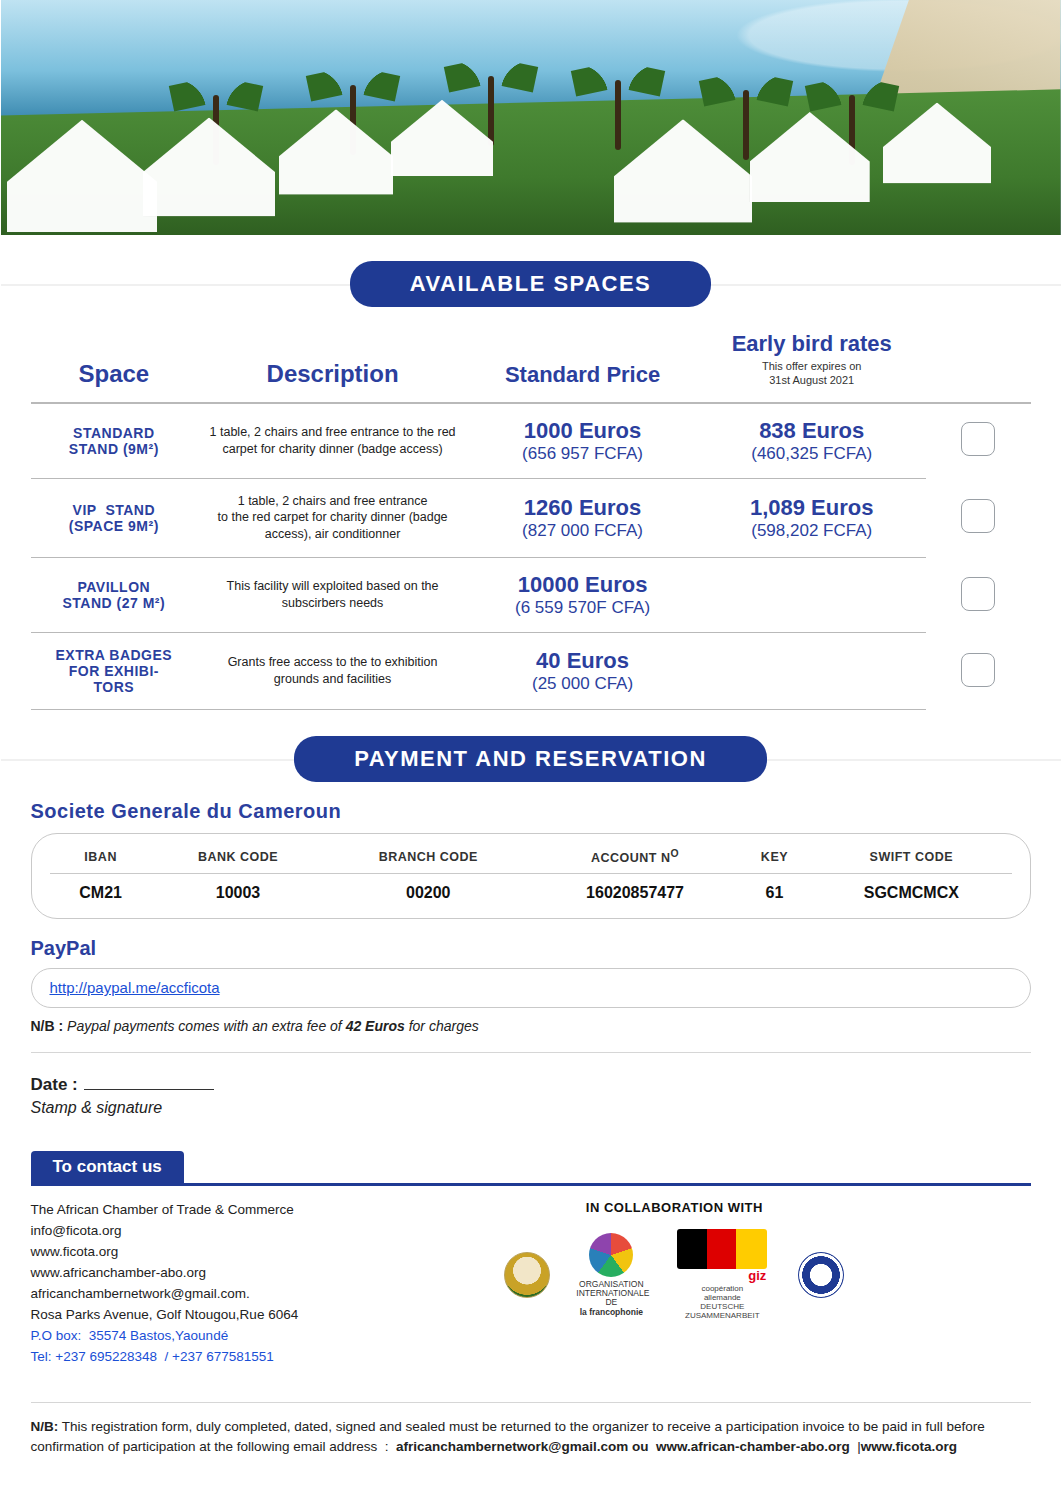Available Spaces
| Space | Description | Standard Price | Early bird rates This offer expires on 31st August 2021 | |
| --- | --- | --- | --- | --- |
| Standard Stand (9m²) | 1 table, 2 chairs and free entrance to the red carpet for charity dinner (badge access) | 1000 Euros (656 957 FCFA) | 838 Euros (460,325 FCFA) | |
| VIP Stand (Space 9m²) | 1 table, 2 chairs and free entrance to the red carpet for charity dinner (badge access), air conditionner | 1260 Euros (827 000 FCFA) | 1,089 Euros (598,202 FCFA) | |
| Pavillon Stand (27 m²) | This facility will exploited based on the subscirbers needs | 10000 Euros (6 559 570F CFA) | | |
| Extra Badges for Exhibi- tors | Grants free access to the to exhibition grounds and facilities | 40 Euros (25 000 CFA) | | |
Payment and Reservation
Societe Generale du Cameroun
| IBAN | Bank Code | Branch Code | Account N o | Key | Swift Code |
| --- | --- | --- | --- | --- | --- |
| CM21 | 10003 | 00200 | 16020857477 | 61 | SGCMCMCX |
PayPal
http://paypal.me/accficota
N/B : Paypal payments comes with an extra fee of 42 Euros for charges
Date :
Stamp & signature
To contact us
The African Chamber of Trade & Commerce
info@ficota.org
www.ficota.org
www.africanchamber-abo.org
africanchambernetwork@gmail.com.
Rosa Parks Avenue, Golf Ntougou,Rue 6064
P.O box: 35574 Bastos,Yaoundé
Tel: +237 695228348 / +237 677581551
IN COLLABORATION WITH
ORGANISATION
INTERNATIONALE DE
la francophonie
coopération
allemande
DEUTSCHE ZUSAMMENARBEIT
N/B: This registration form, duly completed, dated, signed and sealed must be returned to the organizer to receive a participation invoice to be paid in full before confirmation of participation at the following email address : africanchambernetwork@gmail.com ou www.african-chamber-abo.org |www.ficota.org